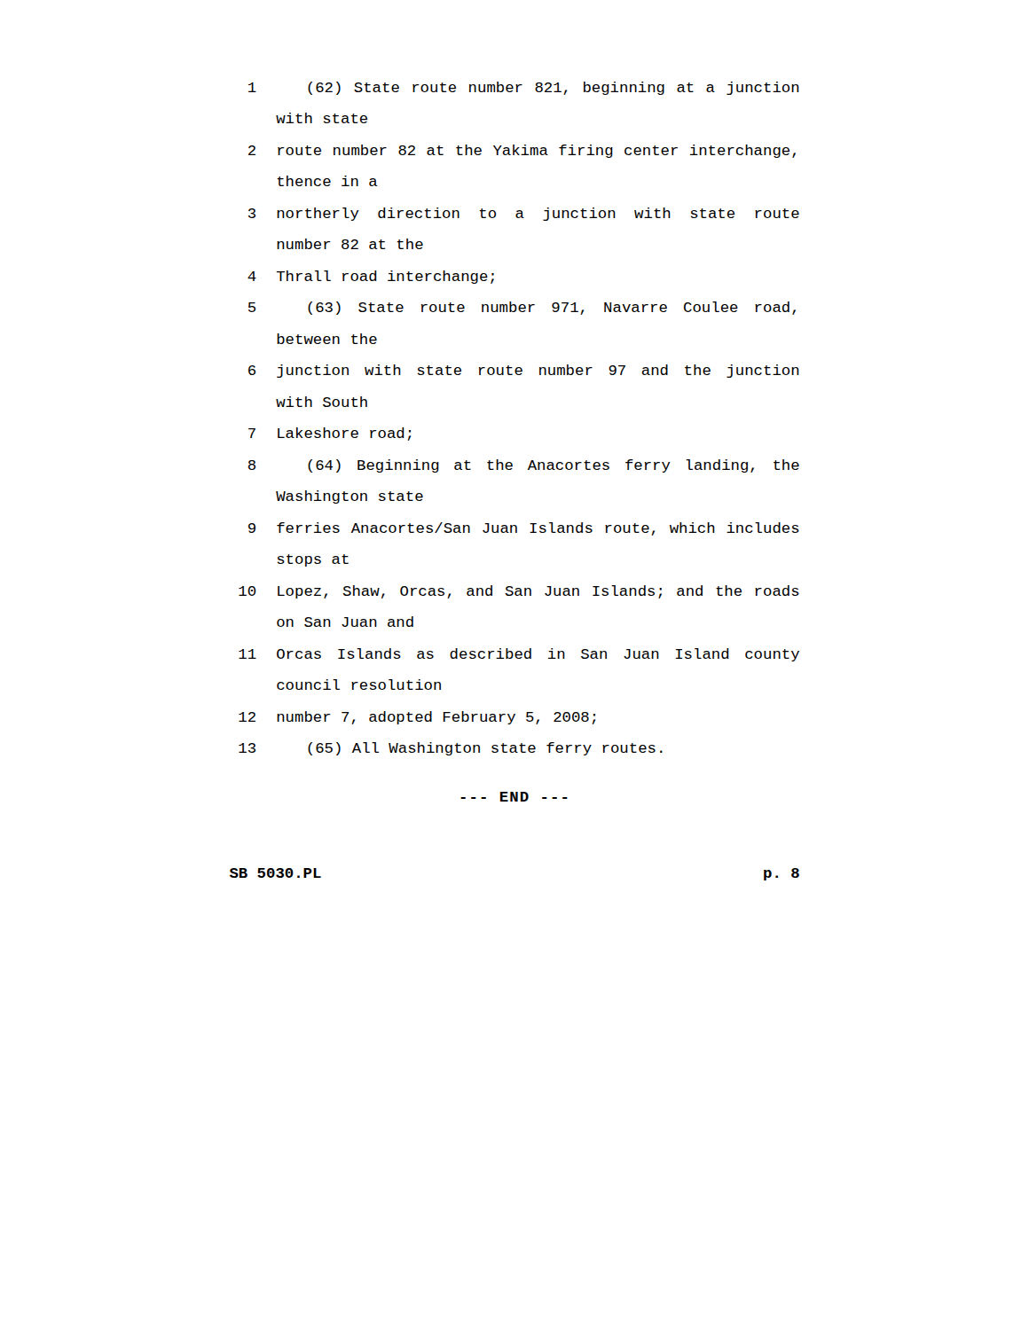(62) State route number 821, beginning at a junction with state
route number 82 at the Yakima firing center interchange, thence in a
northerly direction to a junction with state route number 82 at the
Thrall road interchange;
(63) State route number 971, Navarre Coulee road, between the
junction with state route number 97 and the junction with South
Lakeshore road;
(64) Beginning at the Anacortes ferry landing, the Washington state
ferries Anacortes/San Juan Islands route, which includes stops at
Lopez, Shaw, Orcas, and San Juan Islands; and the roads on San Juan and
Orcas Islands as described in San Juan Island county council resolution
number 7, adopted February 5, 2008;
(65) All Washington state ferry routes.
--- END ---
SB 5030.PL p. 8